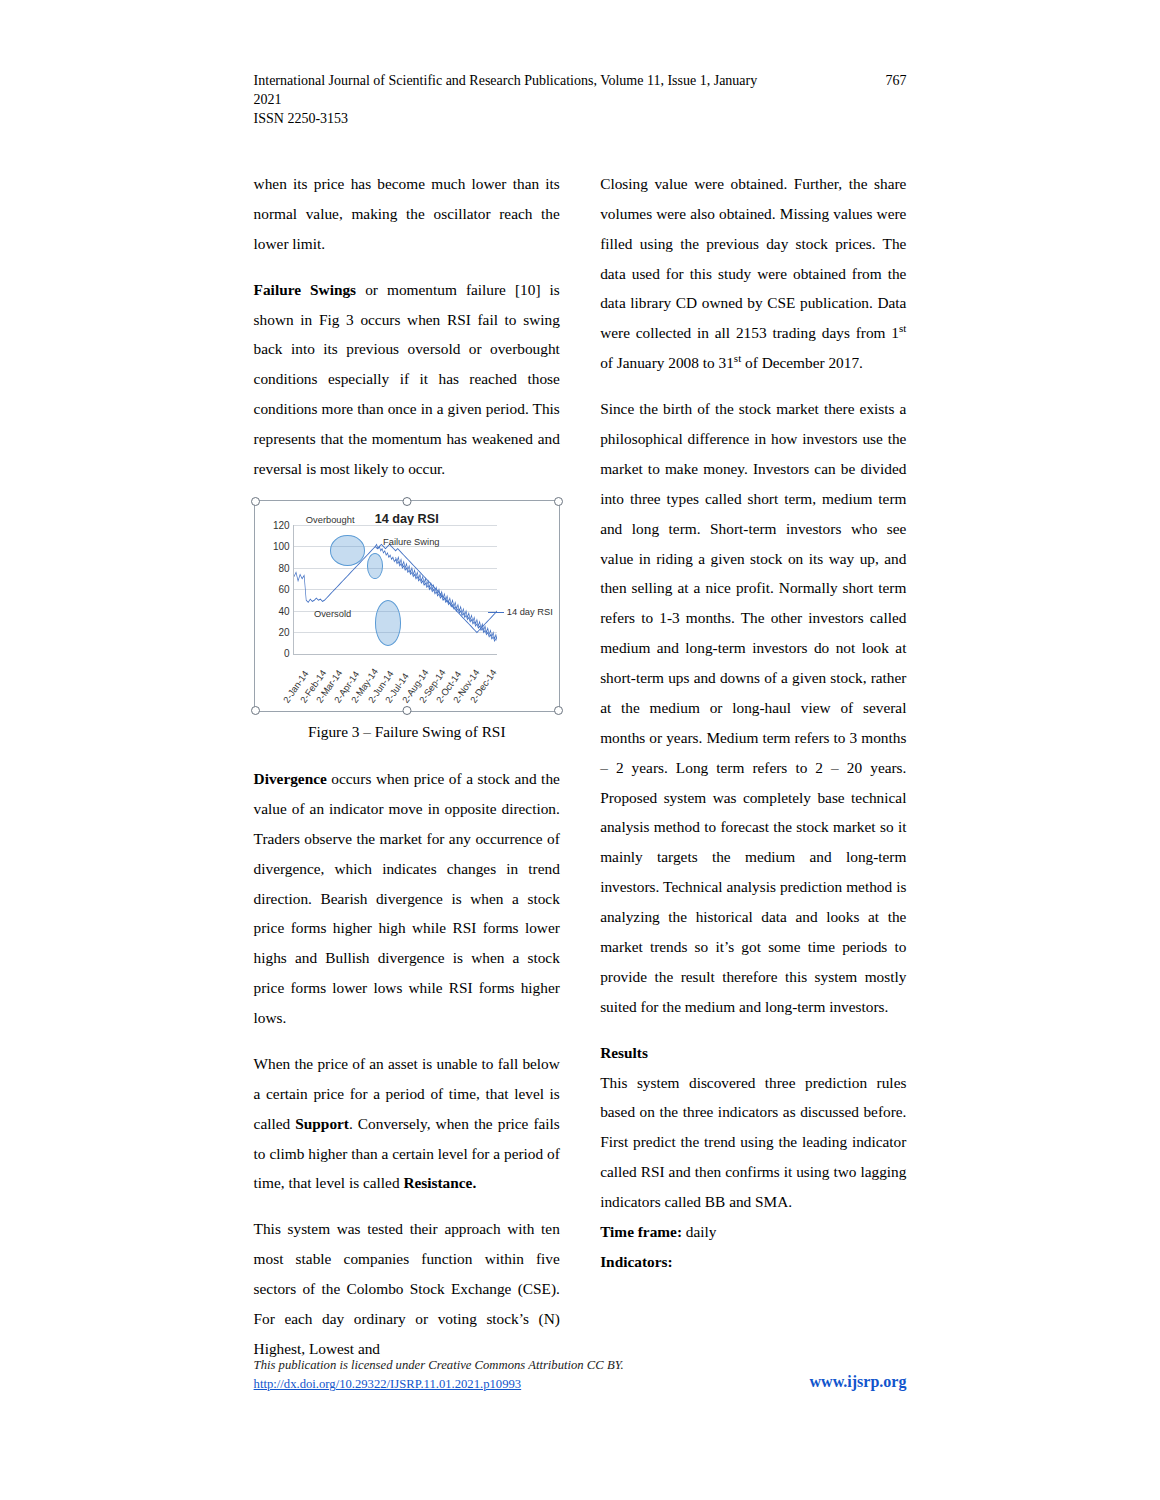International Journal of Scientific and Research Publications, Volume 11, Issue 1, January 2021
ISSN 2250-3153
767
when its price has become much lower than its normal value, making the oscillator reach the lower limit.
Failure Swings or momentum failure [10] is shown in Fig 3 occurs when RSI fail to swing back into its previous oversold or overbought conditions especially if it has reached those conditions more than once in a given period. This represents that the momentum has weakened and reversal is most likely to occur.
14 day RSI
120
100
80
60
40
20
0
Overbought
Failure Swing
Oversold
14 day RSI
2-Jan-14 2-Feb-14 2-Mar-14 2-Apr-14 2-May-14 2-Jun-14 2-Jul-14 2-Aug-14 2-Sep-14 2-Oct-14 2-Nov-14 2-Dec-14
Figure 3 – Failure Swing of RSI
Divergence occurs when price of a stock and the value of an indicator move in opposite direction. Traders observe the market for any occurrence of divergence, which indicates changes in trend direction. Bearish divergence is when a stock price forms higher high while RSI forms lower highs and Bullish divergence is when a stock price forms lower lows while RSI forms higher lows.
When the price of an asset is unable to fall below a certain price for a period of time, that level is called Support. Conversely, when the price fails to climb higher than a certain level for a period of time, that level is called Resistance.
This system was tested their approach with ten most stable companies function within five sectors of the Colombo Stock Exchange (CSE). For each day ordinary or voting stock’s (N) Highest, Lowest and
Closing value were obtained. Further, the share volumes were also obtained. Missing values were filled using the previous day stock prices. The data used for this study were obtained from the data library CD owned by CSE publication. Data were collected in all 2153 trading days from 1st of January 2008 to 31st of December 2017.
Since the birth of the stock market there exists a philosophical difference in how investors use the market to make money. Investors can be divided into three types called short term, medium term and long term. Short-term investors who see value in riding a given stock on its way up, and then selling at a nice profit. Normally short term refers to 1-3 months. The other investors called medium and long-term investors do not look at short-term ups and downs of a given stock, rather at the medium or long-haul view of several months or years. Medium term refers to 3 months – 2 years. Long term refers to 2 – 20 years. Proposed system was completely base technical analysis method to forecast the stock market so it mainly targets the medium and long-term investors. Technical analysis prediction method is analyzing the historical data and looks at the market trends so it’s got some time periods to provide the result therefore this system mostly suited for the medium and long-term investors.
Results
This system discovered three prediction rules based on the three indicators as discussed before. First predict the trend using the leading indicator called RSI and then confirms it using two lagging indicators called BB and SMA.
Time frame: daily
Indicators:
This publication is licensed under Creative Commons Attribution CC BY.
http://dx.doi.org/10.29322/IJSRP.11.01.2021.p10993
www.ijsrp.org